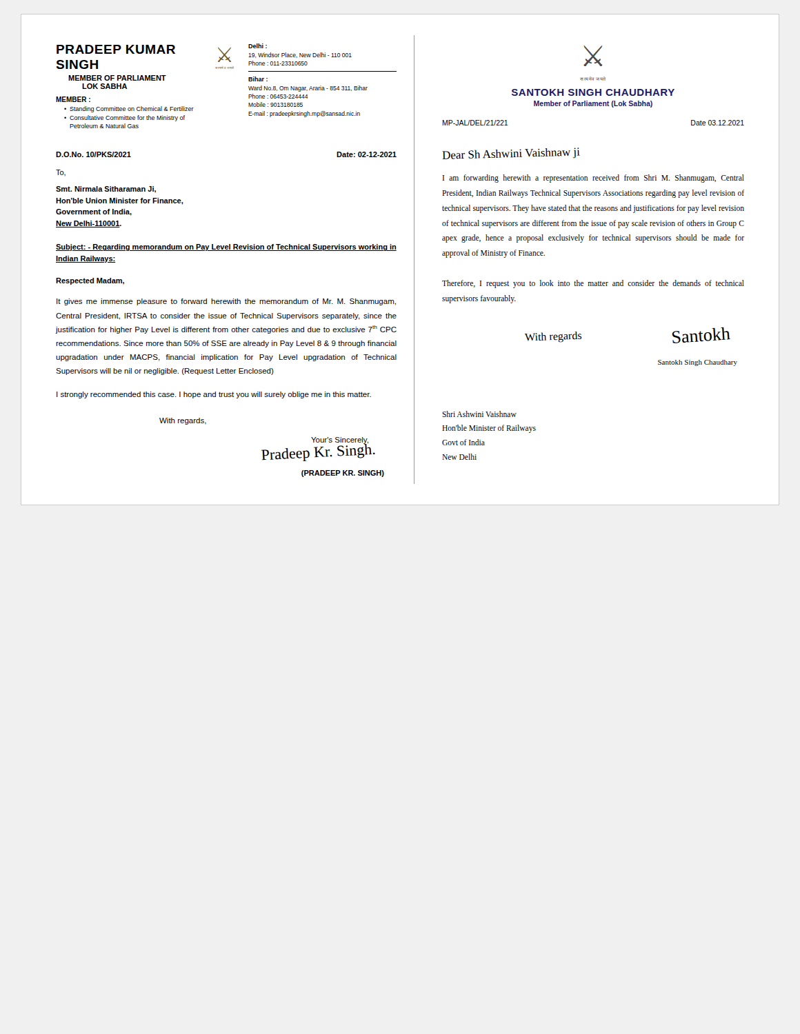PRADEEP KUMAR SINGH
MEMBER OF PARLIAMENT
LOK SABHA
MEMBER :
Standing Committee on Chemical & Fertilizer
Consultative Committee for the Ministry of
Petroleum & Natural Gas
⚔ सत्यमेव जयते
Delhi :
19, Windsor Place, New Delhi - 110 001
Phone : 011-23310650
Bihar :
Ward No.8, Om Nagar, Araria - 854 311, Bihar
Phone : 06453-224444
Mobile : 9013180185
E-mail : pradeepkrsingh.mp@sansad.nic.in
D.O.No. 10/PKS/2021 Date: 02-12-2021
To,
Smt. Nirmala Sitharaman Ji,
Hon'ble Union Minister for Finance,
Government of India,
New Delhi-110001.
Subject: - Regarding memorandum on Pay Level Revision of Technical Supervisors working in Indian Railways:
Respected Madam,
It gives me immense pleasure to forward herewith the memorandum of Mr. M. Shanmugam, Central President, IRTSA to consider the issue of Technical Supervisors separately, since the justification for higher Pay Level is different from other categories and due to exclusive 7th CPC recommendations. Since more than 50% of SSE are already in Pay Level 8 & 9 through financial upgradation under MACPS, financial implication for Pay Level upgradation of Technical Supervisors will be nil or negligible. (Request Letter Enclosed)
I strongly recommended this case. I hope and trust you will surely oblige me in this matter.
With regards,
Your's Sincerely,
Pradeep Kr. Singh.
(PRADEEP KR. SINGH)
⚔ सत्यमेव जयते
SANTOKH SINGH CHAUDHARY
Member of Parliament (Lok Sabha)
MP-JAL/DEL/21/221 Date 03.12.2021
Dear Sh Ashwini Vaishnaw ji
I am forwarding herewith a representation received from Shri M. Shanmugam, Central President, Indian Railways Technical Supervisors Associations regarding pay level revision of technical supervisors. They have stated that the reasons and justifications for pay level revision of technical supervisors are different from the issue of pay scale revision of others in Group C apex grade, hence a proposal exclusively for technical supervisors should be made for approval of Ministry of Finance.
Therefore, I request you to look into the matter and consider the demands of technical supervisors favourably.
With regards
Santokh
Santokh Singh Chaudhary
Shri Ashwini Vaishnaw
Hon'ble Minister of Railways
Govt of India
New Delhi